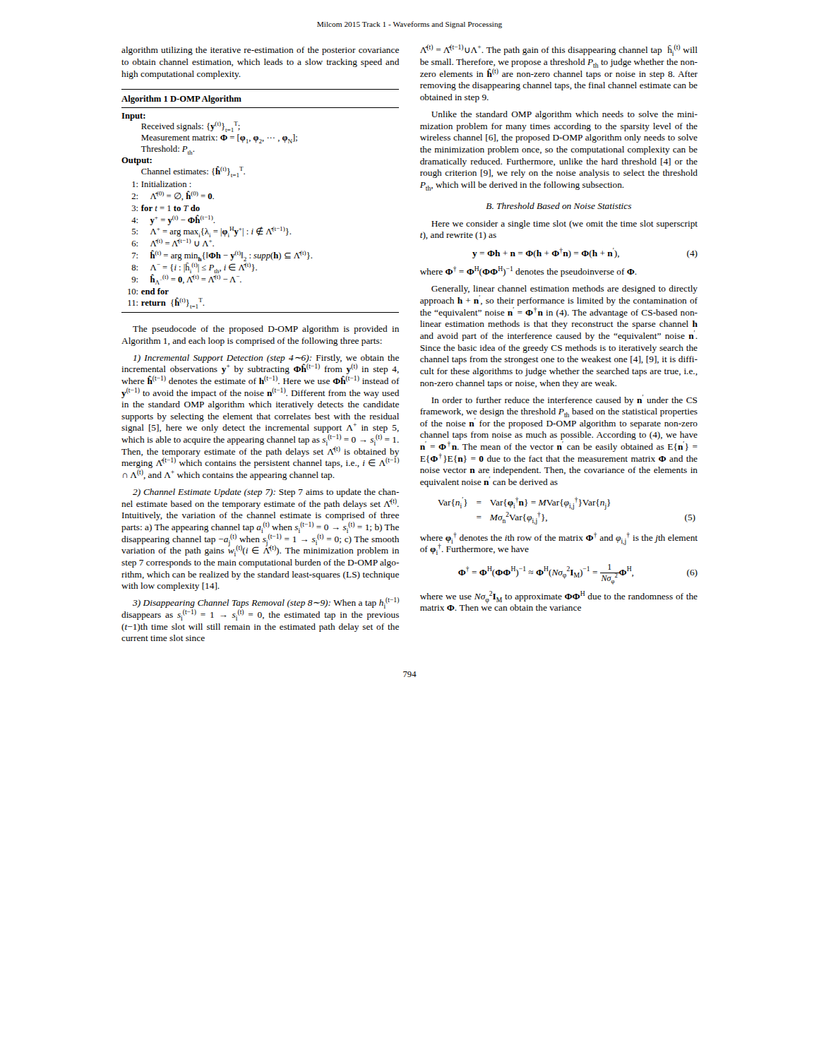Milcom 2015 Track 1 - Waveforms and Signal Processing
algorithm utilizing the iterative re-estimation of the posterior covariance to obtain channel estimation, which leads to a slow tracking speed and high computational complexity.
Algorithm 1 D-OMP Algorithm
Input:
Received signals: {y(t)}t=1T;
Measurement matrix: Φ = [φ1, φ2, ··· , φN];
Threshold: Pth.
Output:
Channel estimates: {ĥ(t)}t=1T.
Initialization :
Λ̂(0) = ∅, ĥ(0) = 0.
for t = 1 to T do
y+ = y(t) − Φĥ(t−1).
Λ+ = arg maxi{λi = |φiHy+| : i ∉ Λ̂(t−1)}.
Λ̂(t) = Λ̂(t−1) ∪ Λ+.
ĥ(t) = arg minh{‖Φh − y(t)‖2 : supp(h) ⊆ Λ̂(t)}.
Λ− = {i : |ĥi(t)| ≤ Pth, i ∈ Λ̂(t)}.
ĥΛ−(t) = 0, Λ̂(t) = Λ̂(t) − Λ−.
end for
return {ĥ(t)}t=1T.
The pseudocode of the proposed D-OMP algorithm is provided in Algorithm 1, and each loop is comprised of the following three parts:
1) Incremental Support Detection (step 4∼6): Firstly, we obtain the incremental observations y+ by subtracting Φĥ(t−1) from y(t) in step 4, where ĥ(t−1) denotes the estimate of h(t−1). Here we use Φĥ(t−1) instead of y(t−1) to avoid the impact of the noise n(t−1). Different from the way used in the standard OMP algorithm which iteratively detects the candidate supports by selecting the element that correlates best with the residual signal [5], here we only detect the incremental support Λ+ in step 5, which is able to acquire the appearing channel tap as si(t−1) = 0 → si(t) = 1. Then, the temporary estimate of the path delays set Λ̂(t) is obtained by merging Λ̂(t−1) which contains the persistent channel taps, i.e., i ∈ Λ(t−1) ∩ Λ(t), and Λ+ which contains the appearing channel tap.
2) Channel Estimate Update (step 7): Step 7 aims to update the channel estimate based on the temporary estimate of the path delays set Λ̂(t). Intuitively, the variation of the channel estimate is comprised of three parts: a) The appearing channel tap ai(t) when si(t−1) = 0 → si(t) = 1; b) The disappearing channel tap −aj(t) when sj(t−1) = 1 → si(t) = 0; c) The smooth variation of the path gains wi(t)(i ∈ Λ̂(t)). The minimization problem in step 7 corresponds to the main computational burden of the D-OMP algorithm, which can be realized by the standard least-squares (LS) technique with low complexity [14].
3) Disappearing Channel Taps Removal (step 8∼9): When a tap hi(t−1) disappears as si(t−1) = 1 → si(t) = 0, the estimated tap in the previous (t−1)th time slot will still remain in the estimated path delay set of the current time slot since
Λ̂(t) = Λ̂(t−1)∪Λ+. The path gain of this disappearing channel tap ĥi(t) will be small. Therefore, we propose a threshold Pth to judge whether the nonzero elements in ĥ(t) are non-zero channel taps or noise in step 8. After removing the disappearing channel taps, the final channel estimate can be obtained in step 9.
Unlike the standard OMP algorithm which needs to solve the minimization problem for many times according to the sparsity level of the wireless channel [6], the proposed D-OMP algorithm only needs to solve the minimization problem once, so the computational complexity can be dramatically reduced. Furthermore, unlike the hard threshold [4] or the rough criterion [9], we rely on the noise analysis to select the threshold Pth, which will be derived in the following subsection.
B. Threshold Based on Noise Statistics
Here we consider a single time slot (we omit the time slot superscript t), and rewrite (1) as
y = Φh + n = Φ(h + Φ†n) = Φ(h + n′),
(4)
where Φ† = ΦH(ΦΦH)−1 denotes the pseudoinverse of Φ.
Generally, linear channel estimation methods are designed to directly approach h + n′, so their performance is limited by the contamination of the “equivalent” noise n′ = Φ†n in (4). The advantage of CS-based nonlinear estimation methods is that they reconstruct the sparse channel h and avoid part of the interference caused by the “equivalent” noise n′. Since the basic idea of the greedy CS methods is to iteratively search the channel taps from the strongest one to the weakest one [4], [9], it is difficult for these algorithms to judge whether the searched taps are true, i.e., non-zero channel taps or noise, when they are weak.
In order to further reduce the interference caused by n′ under the CS framework, we design the threshold Pth based on the statistical properties of the noise n′ for the proposed D-OMP algorithm to separate non-zero channel taps from noise as much as possible. According to (4), we have n′ = Φ†n. The mean of the vector n′ can be easily obtained as E{n′} = E{Φ†}E{n} = 0 due to the fact that the measurement matrix Φ and the noise vector n are independent. Then, the covariance of the elements in equivalent noise n′ can be derived as
| Var{ n i ′ } | = | Var{ φ i † n } = M Var{ φ i,j † }Var{ n j } | |
| | = | Mσ n 2 Var{ φ i,j † }, | (5) |
where φi† denotes the ith row of the matrix Φ† and φi,j† is the jth element of φi†. Furthermore, we have
Φ† = ΦH(ΦΦH)−1 ≈ ΦH(Nσφ2IM)−1 = 1 Nσφ2 ΦH,
(6)
where we use Nσφ2IM to approximate ΦΦH due to the randomness of the matrix Φ. Then we can obtain the variance
794